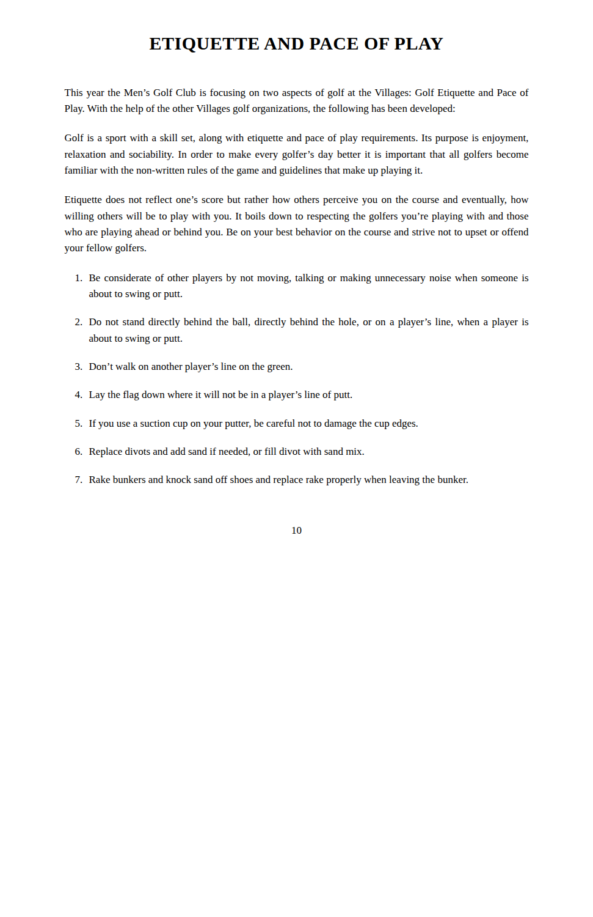ETIQUETTE AND PACE OF PLAY
This year the Men’s Golf Club is focusing on two aspects of golf at the Villages: Golf Etiquette and Pace of Play. With the help of the other Villages golf organizations, the following has been developed:
Golf is a sport with a skill set, along with etiquette and pace of play requirements. Its purpose is enjoyment, relaxation and sociability. In order to make every golfer’s day better it is important that all golfers become familiar with the non-written rules of the game and guidelines that make up playing it.
Etiquette does not reflect one’s score but rather how others perceive you on the course and eventually, how willing others will be to play with you. It boils down to respecting the golfers you’re playing with and those who are playing ahead or behind you. Be on your best behavior on the course and strive not to upset or offend your fellow golfers.
Be considerate of other players by not moving, talking or making unnecessary noise when someone is about to swing or putt.
Do not stand directly behind the ball, directly behind the hole, or on a player’s line, when a player is about to swing or putt.
Don’t walk on another player’s line on the green.
Lay the flag down where it will not be in a player’s line of putt.
If you use a suction cup on your putter, be careful not to damage the cup edges.
Replace divots and add sand if needed, or fill divot with sand mix.
Rake bunkers and knock sand off shoes and replace rake properly when leaving the bunker.
10